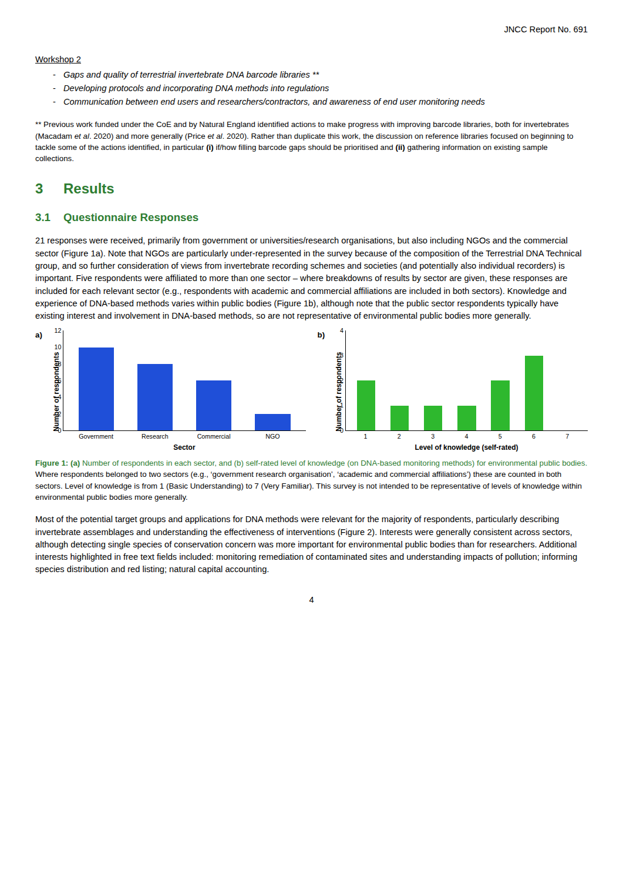JNCC Report No. 691
Workshop 2
Gaps and quality of terrestrial invertebrate DNA barcode libraries **
Developing protocols and incorporating DNA methods into regulations
Communication between end users and researchers/contractors, and awareness of end user monitoring needs
** Previous work funded under the CoE and by Natural England identified actions to make progress with improving barcode libraries, both for invertebrates (Macadam et al. 2020) and more generally (Price et al. 2020). Rather than duplicate this work, the discussion on reference libraries focused on beginning to tackle some of the actions identified, in particular (i) if/how filling barcode gaps should be prioritised and (ii) gathering information on existing sample collections.
3 Results
3.1 Questionnaire Responses
21 responses were received, primarily from government or universities/research organisations, but also including NGOs and the commercial sector (Figure 1a). Note that NGOs are particularly under-represented in the survey because of the composition of the Terrestrial DNA Technical group, and so further consideration of views from invertebrate recording schemes and societies (and potentially also individual recorders) is important. Five respondents were affiliated to more than one sector – where breakdowns of results by sector are given, these responses are included for each relevant sector (e.g., respondents with academic and commercial affiliations are included in both sectors). Knowledge and experience of DNA-based methods varies within public bodies (Figure 1b), although note that the public sector respondents typically have existing interest and involvement in DNA-based methods, so are not representative of environmental public bodies more generally.
a)
Number of respondents
12 10 8 6 4 2 0
Government
Research
Commercial
NGO
Sector
b)
Number of respondents
4 3 2 1 0
1
2
3
4
5
6
7
Level of knowledge (self-rated)
Figure 1: (a) Number of respondents in each sector, and (b) self-rated level of knowledge (on DNA-based monitoring methods) for environmental public bodies. Where respondents belonged to two sectors (e.g., ‘government research organisation’, ‘academic and commercial affiliations’) these are counted in both sectors. Level of knowledge is from 1 (Basic Understanding) to 7 (Very Familiar). This survey is not intended to be representative of levels of knowledge within environmental public bodies more generally.
Most of the potential target groups and applications for DNA methods were relevant for the majority of respondents, particularly describing invertebrate assemblages and understanding the effectiveness of interventions (Figure 2). Interests were generally consistent across sectors, although detecting single species of conservation concern was more important for environmental public bodies than for researchers. Additional interests highlighted in free text fields included: monitoring remediation of contaminated sites and understanding impacts of pollution; informing species distribution and red listing; natural capital accounting.
4